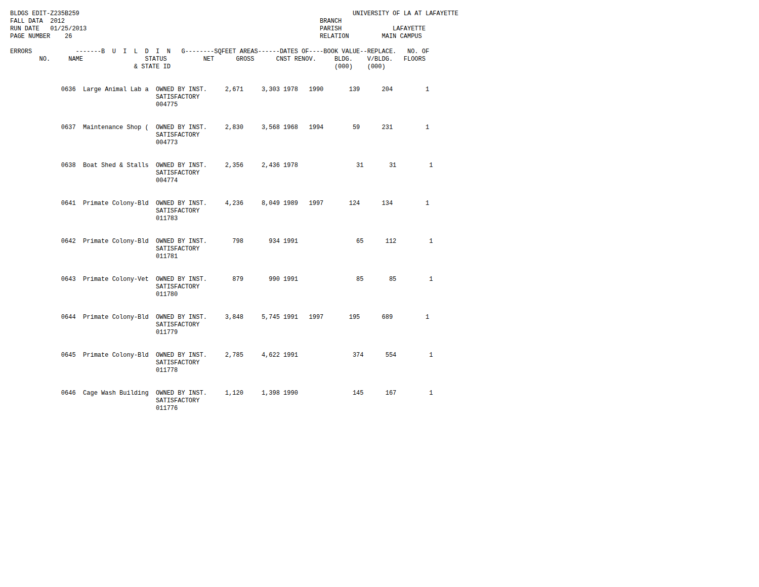BLDGS EDIT-Z235B259                                                                           UNIVERSITY OF LA AT LAFAYETTE
FALL DATA  2012                                                                      BRANCH
RUN DATE   01/25/2013                                                                PARISH              LAFAYETTE
PAGE NUMBER    26                                                                    RELATION         MAIN CAMPUS

ERRORS            -------B  U  I  L  D  I  N   G--------SQFEET AREAS------DATES OF----BOOK VALUE--REPLACE.   NO. OF
        NO.     NAME                 STATUS          NET      GROSS      CNST RENOV.     BLDG.    V/BLDG.   FLOORS
                                  & STATE ID                                             (000)    (000)


              0636  Large Animal Lab a  OWNED BY INST.     2,671     3,303 1978   1990       139      204         1
                                        SATISFACTORY
                                        004775


              0637  Maintenance Shop (  OWNED BY INST.     2,830     3,568 1968   1994        59      231         1
                                        SATISFACTORY
                                        004773


              0638  Boat Shed & Stalls  OWNED BY INST.     2,356     2,436 1978                31       31         1
                                        SATISFACTORY
                                        004774


              0641  Primate Colony-Bld  OWNED BY INST.     4,236     8,049 1989   1997       124      134         1
                                        SATISFACTORY
                                        011783


              0642  Primate Colony-Bld  OWNED BY INST.       798       934 1991                65      112         1
                                        SATISFACTORY
                                        011781


              0643  Primate Colony-Vet  OWNED BY INST.       879       990 1991                85       85         1
                                        SATISFACTORY
                                        011780


              0644  Primate Colony-Bld  OWNED BY INST.     3,848     5,745 1991   1997       195      689         1
                                        SATISFACTORY
                                        011779


              0645  Primate Colony-Bld  OWNED BY INST.     2,785     4,622 1991               374      554         1
                                        SATISFACTORY
                                        011778


              0646  Cage Wash Building  OWNED BY INST.     1,120     1,398 1990               145      167         1
                                        SATISFACTORY
                                        011776